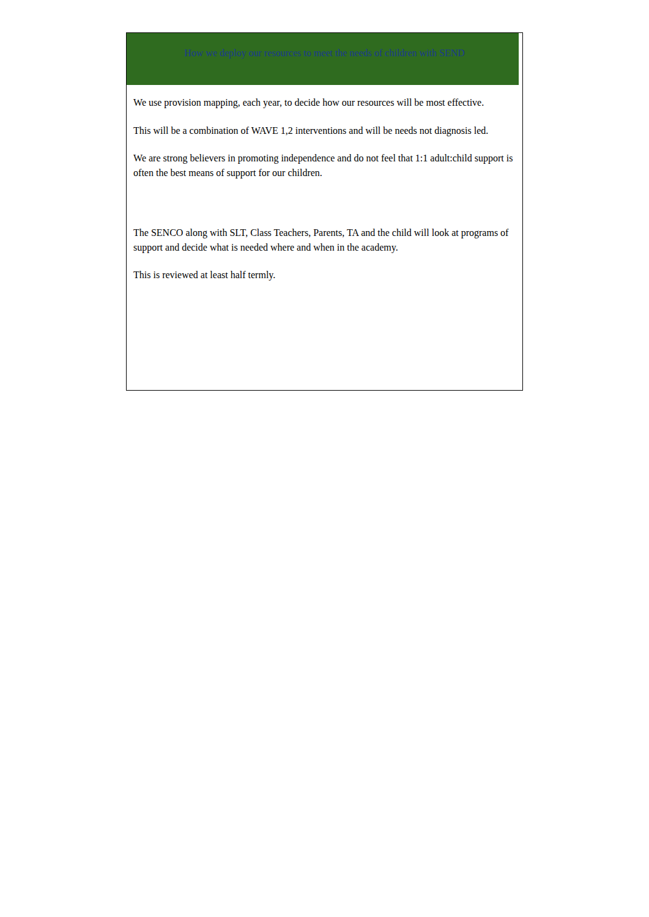How we deploy our resources to meet the needs of children with SEND
We use provision mapping, each year, to decide how our resources will be most effective.
This will be a combination of WAVE 1,2 interventions and will be needs not diagnosis led.
We are strong believers in promoting independence and do not feel that 1:1 adult:child support is often the best means of support for our children.
The SENCO along with SLT, Class Teachers, Parents, TA and the child will look at programs of support and decide what is needed where and when in the academy.
This is reviewed at least half termly.